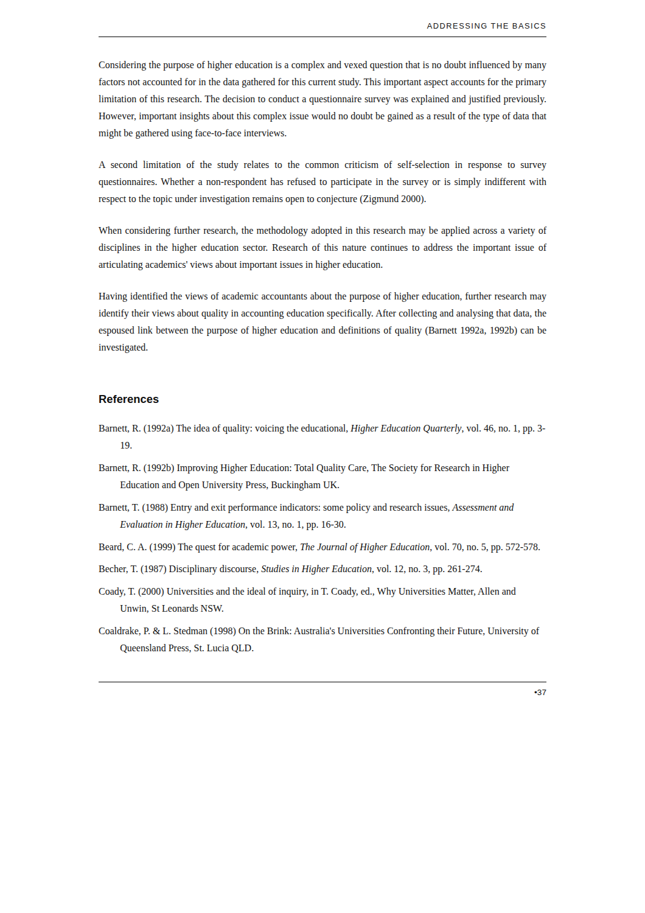Addressing the Basics
Considering the purpose of higher education is a complex and vexed question that is no doubt influenced by many factors not accounted for in the data gathered for this current study. This important aspect accounts for the primary limitation of this research. The decision to conduct a questionnaire survey was explained and justified previously. However, important insights about this complex issue would no doubt be gained as a result of the type of data that might be gathered using face-to-face interviews.
A second limitation of the study relates to the common criticism of self-selection in response to survey questionnaires. Whether a non-respondent has refused to participate in the survey or is simply indifferent with respect to the topic under investigation remains open to conjecture (Zigmund 2000).
When considering further research, the methodology adopted in this research may be applied across a variety of disciplines in the higher education sector. Research of this nature continues to address the important issue of articulating academics' views about important issues in higher education.
Having identified the views of academic accountants about the purpose of higher education, further research may identify their views about quality in accounting education specifically. After collecting and analysing that data, the espoused link between the purpose of higher education and definitions of quality (Barnett 1992a, 1992b) can be investigated.
References
Barnett, R. (1992a) The idea of quality: voicing the educational, Higher Education Quarterly, vol. 46, no. 1, pp. 3-19.
Barnett, R. (1992b) Improving Higher Education: Total Quality Care, The Society for Research in Higher Education and Open University Press, Buckingham UK.
Barnett, T. (1988) Entry and exit performance indicators: some policy and research issues, Assessment and Evaluation in Higher Education, vol. 13, no. 1, pp. 16-30.
Beard, C. A. (1999) The quest for academic power, The Journal of Higher Education, vol. 70, no. 5, pp. 572-578.
Becher, T. (1987) Disciplinary discourse, Studies in Higher Education, vol. 12, no. 3, pp. 261-274.
Coady, T. (2000) Universities and the ideal of inquiry, in T. Coady, ed., Why Universities Matter, Allen and Unwin, St Leonards NSW.
Coaldrake, P. & L. Stedman (1998) On the Brink: Australia's Universities Confronting their Future, University of Queensland Press, St. Lucia QLD.
•37